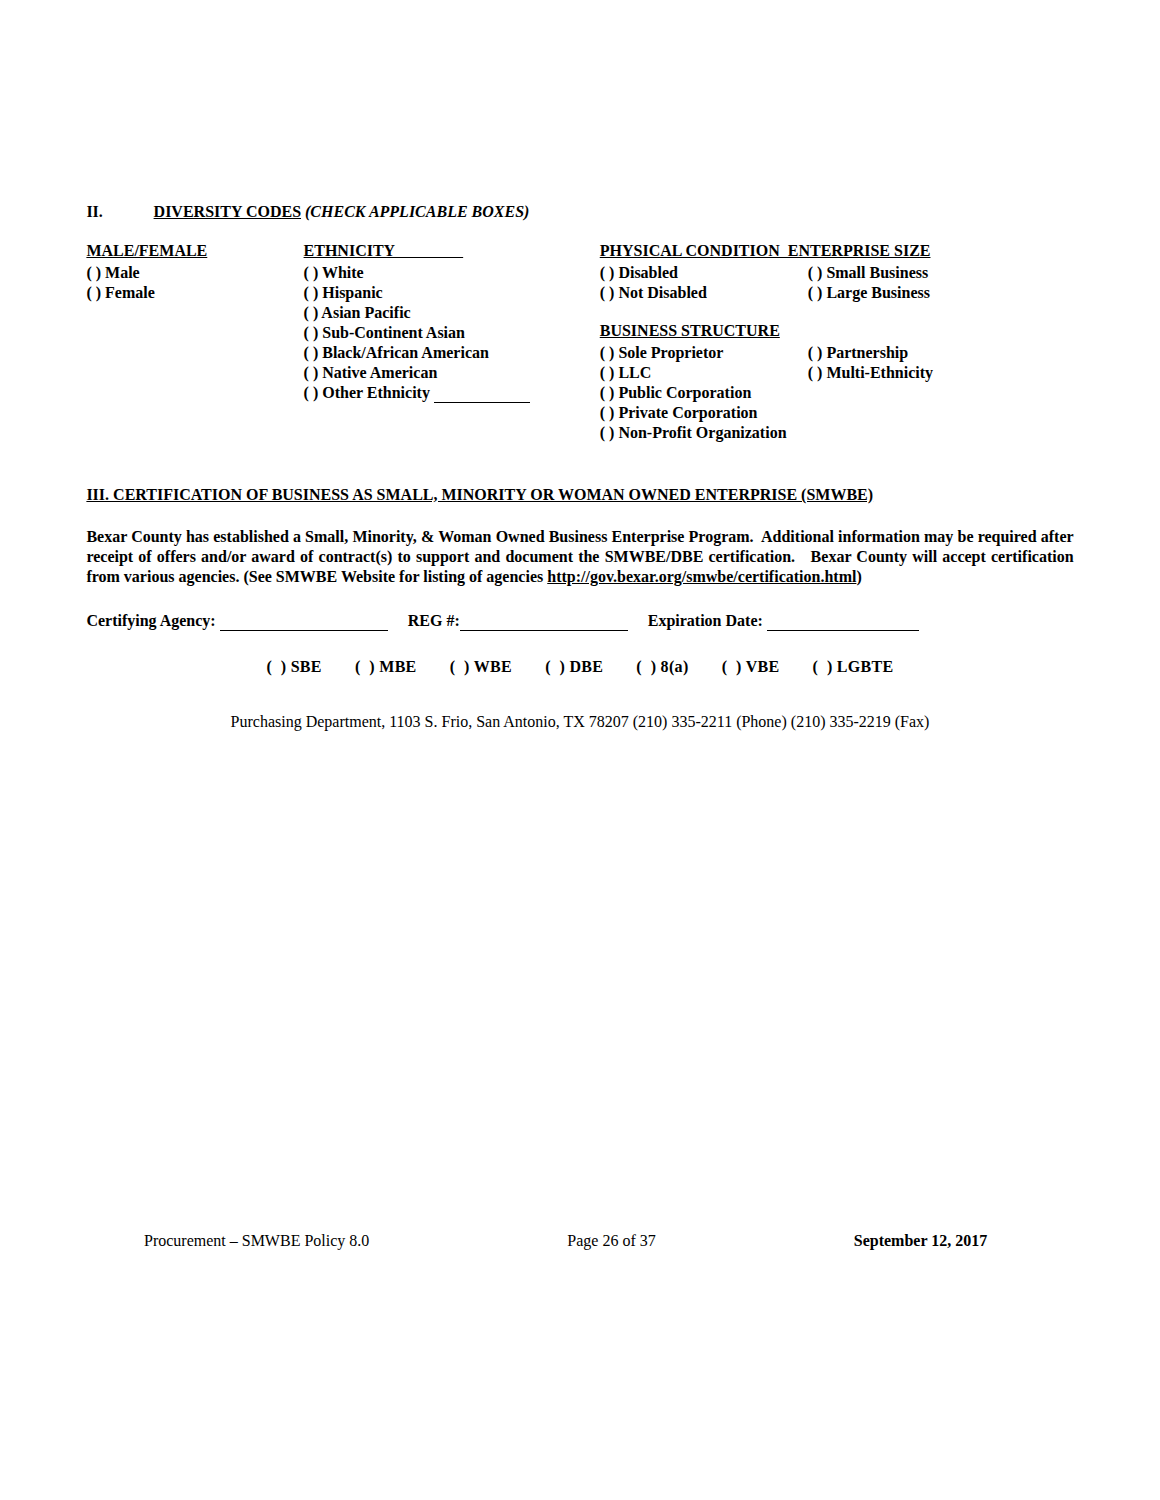II. DIVERSITY CODES (CHECK APPLICABLE BOXES)
| MALE/FEMALE ( ) Male ( ) Female | ETHNICITY ( ) White ( ) Hispanic ( ) Asian Pacific ( ) Sub-Continent Asian ( ) Black/African American ( ) Native American ( ) Other Ethnicity | PHYSICAL CONDITION ENTERPRISE SIZE ( ) Disabled ( ) Small Business ( ) Not Disabled ( ) Large Business BUSINESS STRUCTURE ( ) Sole Proprietor ( ) Partnership ( ) LLC ( ) Multi-Ethnicity ( ) Public Corporation ( ) Private Corporation ( ) Non-Profit Organization |
III. CERTIFICATION OF BUSINESS AS SMALL, MINORITY OR WOMAN OWNED ENTERPRISE (SMWBE)
Bexar County has established a Small, Minority, & Woman Owned Business Enterprise Program. Additional information may be required after receipt of offers and/or award of contract(s) to support and document the SMWBE/DBE certification. Bexar County will accept certification from various agencies. (See SMWBE Website for listing of agencies http://gov.bexar.org/smwbe/certification.html)
Certifying Agency: REG #: Expiration Date:
( ) SBE ( ) MBE ( ) WBE ( ) DBE ( ) 8(a) ( ) VBE ( ) LGBTE
Purchasing Department, 1103 S. Frio, San Antonio, TX 78207 (210) 335-2211 (Phone) (210) 335-2219 (Fax)
Procurement – SMWBE Policy 8.0 Page 26 of 37 September 12, 2017